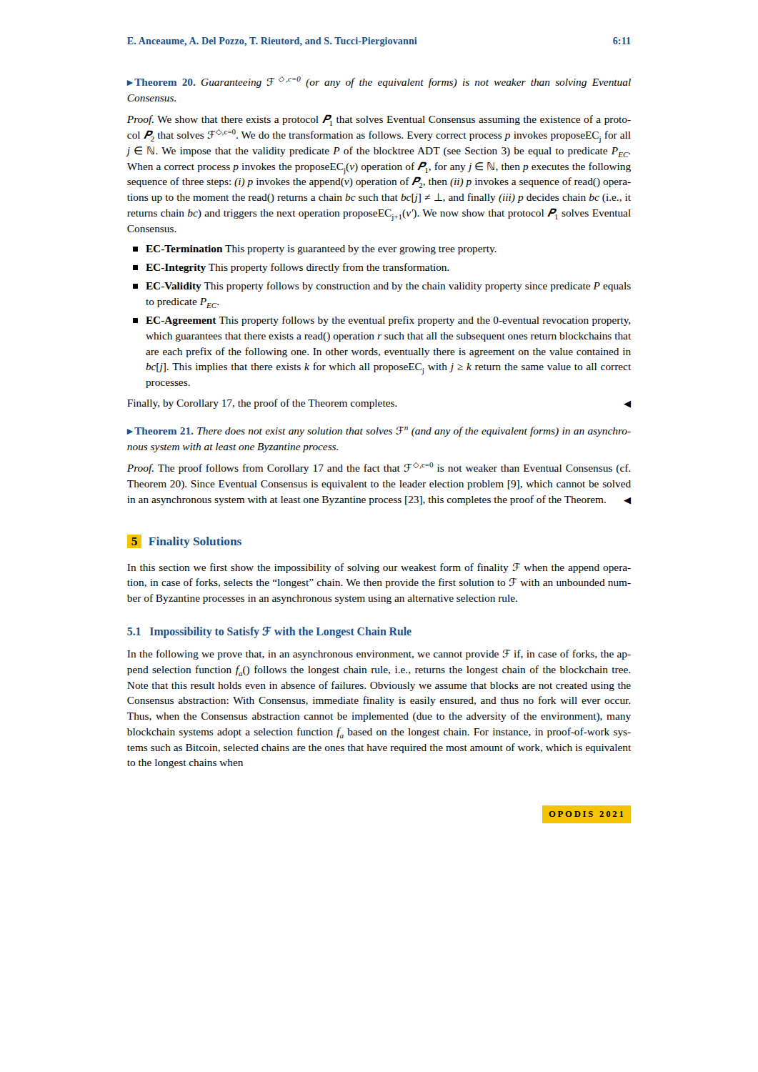E. Anceaume, A. Del Pozzo, T. Rieutord, and S. Tucci-Piergiovanni 6:11
▸Theorem 20. Guaranteeing ℱ◇,c=0 (or any of the equivalent forms) is not weaker than solving Eventual Consensus.
Proof. We show that there exists a protocol 𝑷1 that solves Eventual Consensus assuming the existence of a protocol 𝑷2 that solves ℱ◇,c=0. We do the transformation as follows. Every correct process p invokes proposeECj for all j ∈ ℕ. We impose that the validity predicate P of the blocktree ADT (see Section 3) be equal to predicate PEC. When a correct process p invokes the proposeECj(v) operation of 𝑷1, for any j ∈ ℕ, then p executes the following sequence of three steps: (i) p invokes the append(v) operation of 𝑷2, then (ii) p invokes a sequence of read() operations up to the moment the read() returns a chain bc such that bc[j] ≠ ⊥, and finally (iii) p decides chain bc (i.e., it returns chain bc) and triggers the next operation proposeECj+1(v′). We now show that protocol 𝑷1 solves Eventual Consensus.
EC-Termination This property is guaranteed by the ever growing tree property.
EC-Integrity This property follows directly from the transformation.
EC-Validity This property follows by construction and by the chain validity property since predicate P equals to predicate PEC.
EC-Agreement This property follows by the eventual prefix property and the 0-eventual revocation property, which guarantees that there exists a read() operation r such that all the subsequent ones return blockchains that are each prefix of the following one. In other words, eventually there is agreement on the value contained in bc[j]. This implies that there exists k for which all proposeECj with j ≥ k return the same value to all correct processes.
Finally, by Corollary 17, the proof of the Theorem completes.
▸Theorem 21. There does not exist any solution that solves ℱn (and any of the equivalent forms) in an asynchronous system with at least one Byzantine process.
Proof. The proof follows from Corollary 17 and the fact that ℱ◇,c=0 is not weaker than Eventual Consensus (cf. Theorem 20). Since Eventual Consensus is equivalent to the leader election problem [9], which cannot be solved in an asynchronous system with at least one Byzantine process [23], this completes the proof of the Theorem.
5 Finality Solutions
In this section we first show the impossibility of solving our weakest form of finality ℱ when the append operation, in case of forks, selects the “longest” chain. We then provide the first solution to ℱ with an unbounded number of Byzantine processes in an asynchronous system using an alternative selection rule.
5.1 Impossibility to Satisfy ℱ with the Longest Chain Rule
In the following we prove that, in an asynchronous environment, we cannot provide ℱ if, in case of forks, the append selection function fa() follows the longest chain rule, i.e., returns the longest chain of the blockchain tree. Note that this result holds even in absence of failures. Obviously we assume that blocks are not created using the Consensus abstraction: With Consensus, immediate finality is easily ensured, and thus no fork will ever occur. Thus, when the Consensus abstraction cannot be implemented (due to the adversity of the environment), many blockchain systems adopt a selection function fa based on the longest chain. For instance, in proof-of-work systems such as Bitcoin, selected chains are the ones that have required the most amount of work, which is equivalent to the longest chains when
OPODIS 2021